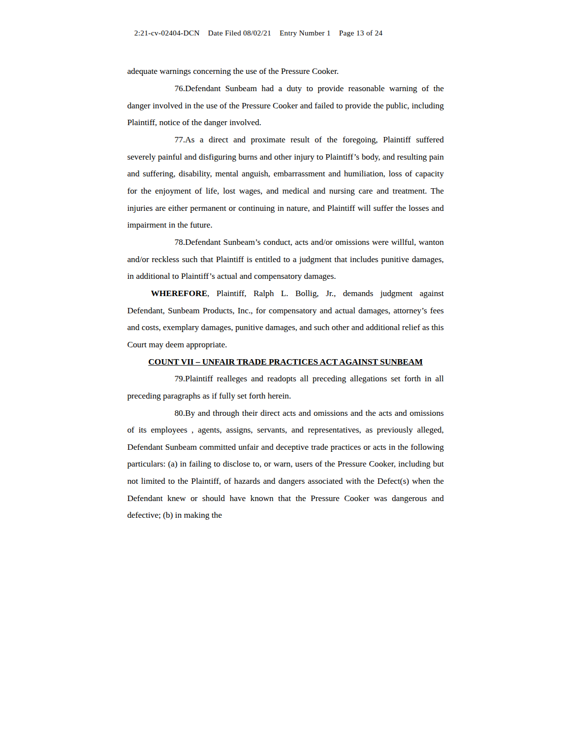2:21-cv-02404-DCN Date Filed 08/02/21 Entry Number 1 Page 13 of 24
adequate warnings concerning the use of the Pressure Cooker.
76. Defendant Sunbeam had a duty to provide reasonable warning of the danger involved in the use of the Pressure Cooker and failed to provide the public, including Plaintiff, notice of the danger involved.
77. As a direct and proximate result of the foregoing, Plaintiff suffered severely painful and disfiguring burns and other injury to Plaintiff’s body, and resulting pain and suffering, disability, mental anguish, embarrassment and humiliation, loss of capacity for the enjoyment of life, lost wages, and medical and nursing care and treatment. The injuries are either permanent or continuing in nature, and Plaintiff will suffer the losses and impairment in the future.
78. Defendant Sunbeam’s conduct, acts and/or omissions were willful, wanton and/or reckless such that Plaintiff is entitled to a judgment that includes punitive damages, in additional to Plaintiff’s actual and compensatory damages.
WHEREFORE, Plaintiff, Ralph L. Bollig, Jr., demands judgment against Defendant, Sunbeam Products, Inc., for compensatory and actual damages, attorney’s fees and costs, exemplary damages, punitive damages, and such other and additional relief as this Court may deem appropriate.
COUNT VII – UNFAIR TRADE PRACTICES ACT AGAINST SUNBEAM
79. Plaintiff realleges and readopts all preceding allegations set forth in all preceding paragraphs as if fully set forth herein.
80. By and through their direct acts and omissions and the acts and omissions of its employees , agents, assigns, servants, and representatives, as previously alleged, Defendant Sunbeam committed unfair and deceptive trade practices or acts in the following particulars: (a) in failing to disclose to, or warn, users of the Pressure Cooker, including but not limited to the Plaintiff, of hazards and dangers associated with the Defect(s) when the Defendant knew or should have known that the Pressure Cooker was dangerous and defective; (b) in making the